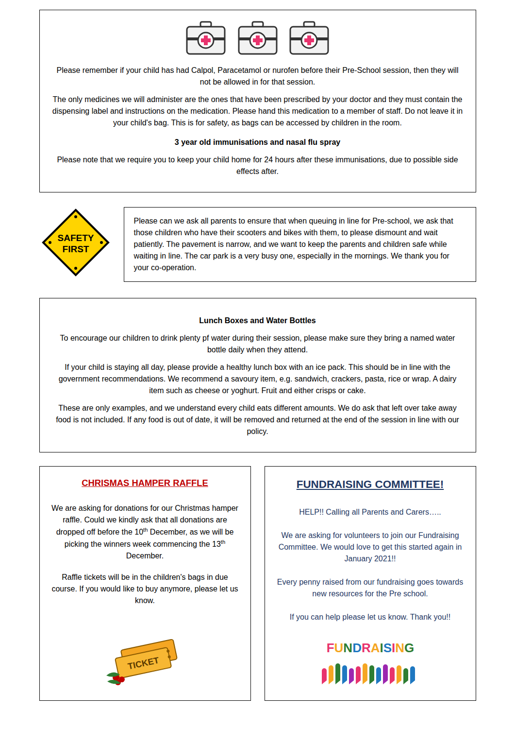Please remember if your child has had Calpol, Paracetamol or nurofen before their Pre-School session, then they will not be allowed in for that session.
The only medicines we will administer are the ones that have been prescribed by your doctor and they must contain the dispensing label and instructions on the medication. Please hand this medication to a member of staff. Do not leave it in your child's bag. This is for safety, as bags can be accessed by children in the room.
3 year old immunisations and nasal flu spray
Please note that we require you to keep your child home for 24 hours after these immunisations, due to possible side effects after.
SAFETY FIRST
Please can we ask all parents to ensure that when queuing in line for Pre-school, we ask that those children who have their scooters and bikes with them, to please dismount and wait patiently. The pavement is narrow, and we want to keep the parents and children safe while waiting in line. The car park is a very busy one, especially in the mornings. We thank you for your co-operation.
Lunch Boxes and Water Bottles
To encourage our children to drink plenty pf water during their session, please make sure they bring a named water bottle daily when they attend.
If your child is staying all day, please provide a healthy lunch box with an ice pack. This should be in line with the government recommendations. We recommend a savoury item, e.g. sandwich, crackers, pasta, rice or wrap. A dairy item such as cheese or yoghurt. Fruit and either crisps or cake.
These are only examples, and we understand every child eats different amounts. We do ask that left over take away food is not included. If any food is out of date, it will be removed and returned at the end of the session in line with our policy.
CHRISMAS HAMPER RAFFLE
We are asking for donations for our Christmas hamper raffle. Could we kindly ask that all donations are dropped off before the 10th December, as we will be picking the winners week commencing the 13th December.
Raffle tickets will be in the children's bags in due course. If you would like to buy anymore, please let us know.
TICKET
FUNDRAISING COMMITTEE!
HELP!! Calling all Parents and Carers…..
We are asking for volunteers to join our Fundraising Committee. We would love to get this started again in January 2021!!
Every penny raised from our fundraising goes towards new resources for the Pre school.
If you can help please let us know. Thank you!!
FUNDRAISING